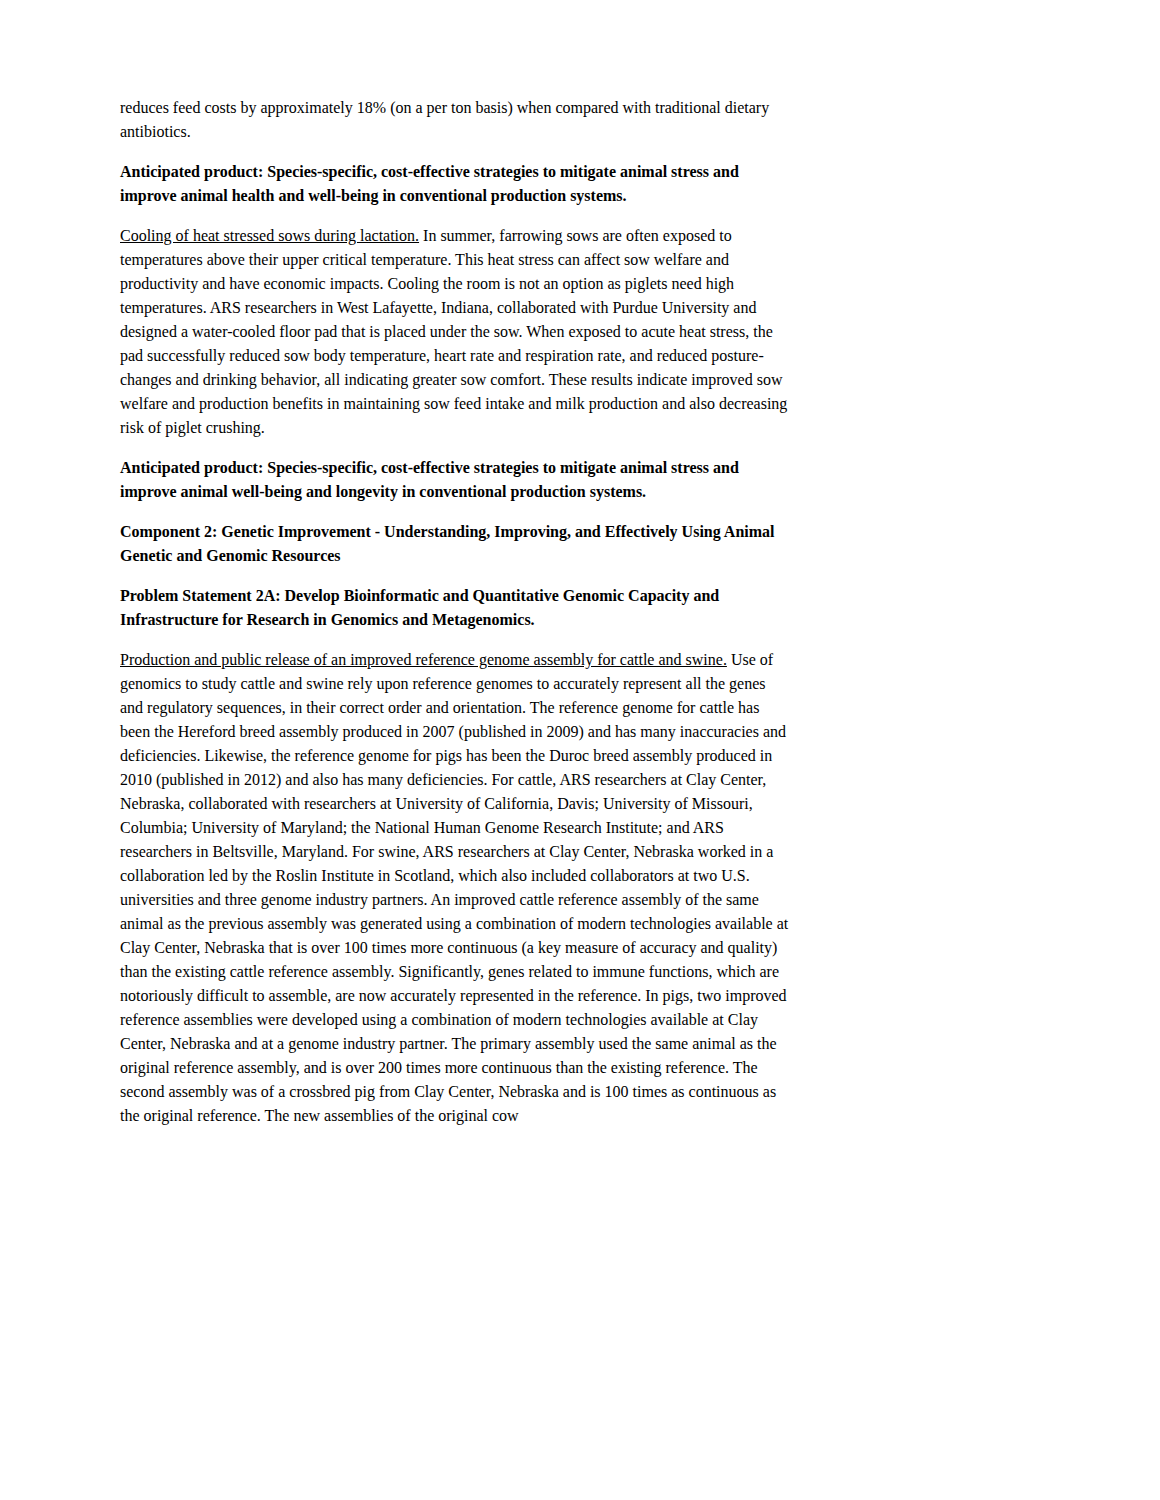reduces feed costs by approximately 18% (on a per ton basis) when compared with traditional dietary antibiotics.
Anticipated product: Species-specific, cost-effective strategies to mitigate animal stress and improve animal health and well-being in conventional production systems.
Cooling of heat stressed sows during lactation. In summer, farrowing sows are often exposed to temperatures above their upper critical temperature. This heat stress can affect sow welfare and productivity and have economic impacts. Cooling the room is not an option as piglets need high temperatures. ARS researchers in West Lafayette, Indiana, collaborated with Purdue University and designed a water-cooled floor pad that is placed under the sow. When exposed to acute heat stress, the pad successfully reduced sow body temperature, heart rate and respiration rate, and reduced posture-changes and drinking behavior, all indicating greater sow comfort. These results indicate improved sow welfare and production benefits in maintaining sow feed intake and milk production and also decreasing risk of piglet crushing.
Anticipated product: Species-specific, cost-effective strategies to mitigate animal stress and improve animal well-being and longevity in conventional production systems.
Component 2: Genetic Improvement - Understanding, Improving, and Effectively Using Animal Genetic and Genomic Resources
Problem Statement 2A: Develop Bioinformatic and Quantitative Genomic Capacity and Infrastructure for Research in Genomics and Metagenomics.
Production and public release of an improved reference genome assembly for cattle and swine. Use of genomics to study cattle and swine rely upon reference genomes to accurately represent all the genes and regulatory sequences, in their correct order and orientation. The reference genome for cattle has been the Hereford breed assembly produced in 2007 (published in 2009) and has many inaccuracies and deficiencies. Likewise, the reference genome for pigs has been the Duroc breed assembly produced in 2010 (published in 2012) and also has many deficiencies. For cattle, ARS researchers at Clay Center, Nebraska, collaborated with researchers at University of California, Davis; University of Missouri, Columbia; University of Maryland; the National Human Genome Research Institute; and ARS researchers in Beltsville, Maryland. For swine, ARS researchers at Clay Center, Nebraska worked in a collaboration led by the Roslin Institute in Scotland, which also included collaborators at two U.S. universities and three genome industry partners. An improved cattle reference assembly of the same animal as the previous assembly was generated using a combination of modern technologies available at Clay Center, Nebraska that is over 100 times more continuous (a key measure of accuracy and quality) than the existing cattle reference assembly. Significantly, genes related to immune functions, which are notoriously difficult to assemble, are now accurately represented in the reference. In pigs, two improved reference assemblies were developed using a combination of modern technologies available at Clay Center, Nebraska and at a genome industry partner. The primary assembly used the same animal as the original reference assembly, and is over 200 times more continuous than the existing reference. The second assembly was of a crossbred pig from Clay Center, Nebraska and is 100 times as continuous as the original reference. The new assemblies of the original cow